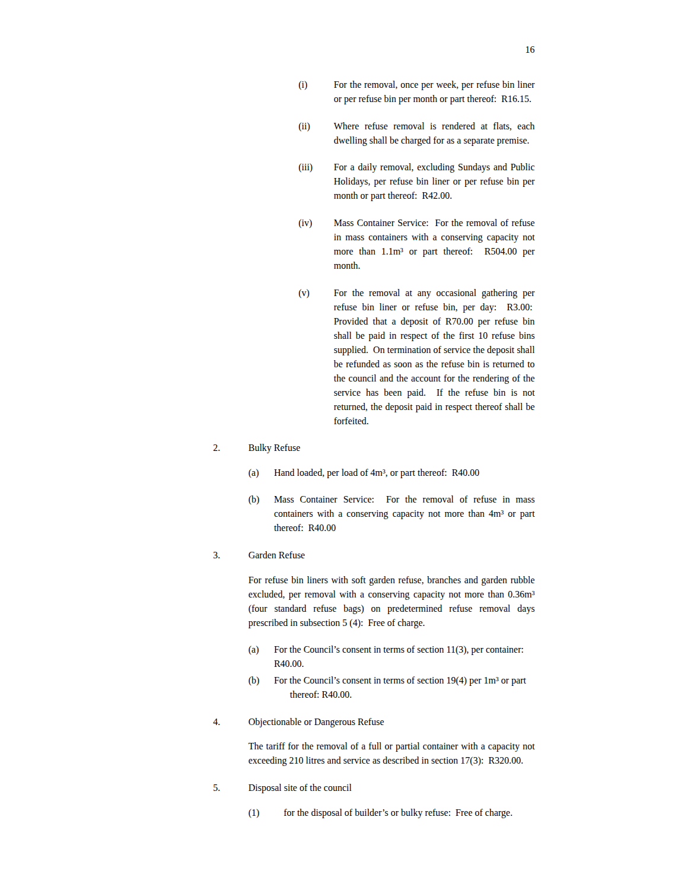16
(i)
For the removal, once per week, per refuse bin liner or per refuse bin per month or part thereof: R16.15.
(ii)
Where refuse removal is rendered at flats, each dwelling shall be charged for as a separate premise.
(iii)
For a daily removal, excluding Sundays and Public Holidays, per refuse bin liner or per refuse bin per month or part thereof: R42.00.
(iv)
Mass Container Service: For the removal of refuse in mass containers with a conserving capacity not more than 1.1m³ or part thereof: R504.00 per month.
(v)
For the removal at any occasional gathering per refuse bin liner or refuse bin, per day: R3.00: Provided that a deposit of R70.00 per refuse bin shall be paid in respect of the first 10 refuse bins supplied. On termination of service the deposit shall be refunded as soon as the refuse bin is returned to the council and the account for the rendering of the service has been paid. If the refuse bin is not returned, the deposit paid in respect thereof shall be forfeited.
2.
Bulky Refuse
(a)
Hand loaded, per load of 4m³, or part thereof: R40.00
(b)
Mass Container Service: For the removal of refuse in mass containers with a conserving capacity not more than 4m³ or part thereof: R40.00
3.
Garden Refuse
For refuse bin liners with soft garden refuse, branches and garden rubble excluded, per removal with a conserving capacity not more than 0.36m³ (four standard refuse bags) on predetermined refuse removal days prescribed in subsection 5 (4): Free of charge.
(a)
For the Council’s consent in terms of section 11(3), per container: R40.00.
(b)
For the Council’s consent in terms of section 19(4) per 1m³ or part thereof: R40.00.
4.
Objectionable or Dangerous Refuse
The tariff for the removal of a full or partial container with a capacity not exceeding 210 litres and service as described in section 17(3): R320.00.
5.
Disposal site of the council
(1)
for the disposal of builder’s or bulky refuse: Free of charge.